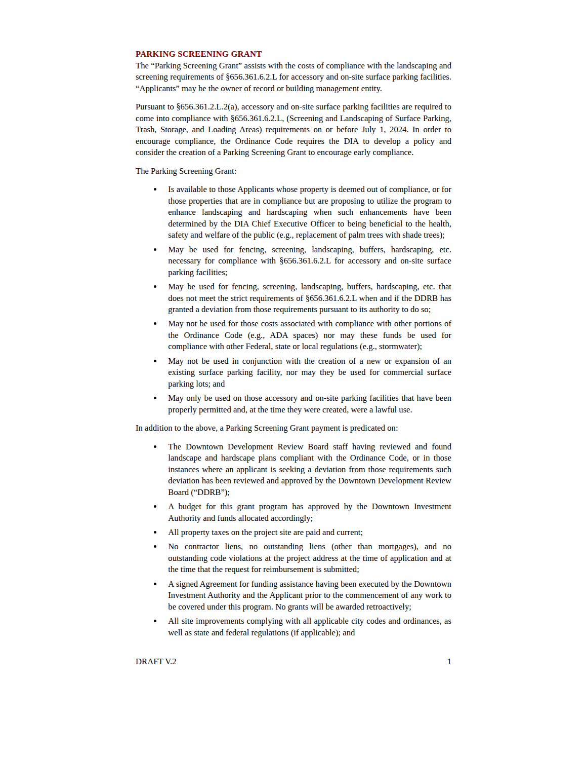PARKING SCREENING GRANT
The “Parking Screening Grant” assists with the costs of compliance with the landscaping and screening requirements of §656.361.6.2.L for accessory and on-site surface parking facilities. “Applicants” may be the owner of record or building management entity.
Pursuant to §656.361.2.L.2(a), accessory and on-site surface parking facilities are required to come into compliance with §656.361.6.2.L, (Screening and Landscaping of Surface Parking, Trash, Storage, and Loading Areas) requirements on or before July 1, 2024. In order to encourage compliance, the Ordinance Code requires the DIA to develop a policy and consider the creation of a Parking Screening Grant to encourage early compliance.
The Parking Screening Grant:
Is available to those Applicants whose property is deemed out of compliance, or for those properties that are in compliance but are proposing to utilize the program to enhance landscaping and hardscaping when such enhancements have been determined by the DIA Chief Executive Officer to being beneficial to the health, safety and welfare of the public (e.g., replacement of palm trees with shade trees);
May be used for fencing, screening, landscaping, buffers, hardscaping, etc. necessary for compliance with §656.361.6.2.L for accessory and on-site surface parking facilities;
May be used for fencing, screening, landscaping, buffers, hardscaping, etc. that does not meet the strict requirements of §656.361.6.2.L when and if the DDRB has granted a deviation from those requirements pursuant to its authority to do so;
May not be used for those costs associated with compliance with other portions of the Ordinance Code (e.g., ADA spaces) nor may these funds be used for compliance with other Federal, state or local regulations (e.g., stormwater);
May not be used in conjunction with the creation of a new or expansion of an existing surface parking facility, nor may they be used for commercial surface parking lots; and
May only be used on those accessory and on-site parking facilities that have been properly permitted and, at the time they were created, were a lawful use.
In addition to the above, a Parking Screening Grant payment is predicated on:
The Downtown Development Review Board staff having reviewed and found landscape and hardscape plans compliant with the Ordinance Code, or in those instances where an applicant is seeking a deviation from those requirements such deviation has been reviewed and approved by the Downtown Development Review Board (“DDRB”);
A budget for this grant program has approved by the Downtown Investment Authority and funds allocated accordingly;
All property taxes on the project site are paid and current;
No contractor liens, no outstanding liens (other than mortgages), and no outstanding code violations at the project address at the time of application and at the time that the request for reimbursement is submitted;
A signed Agreement for funding assistance having been executed by the Downtown Investment Authority and the Applicant prior to the commencement of any work to be covered under this program. No grants will be awarded retroactively;
All site improvements complying with all applicable city codes and ordinances, as well as state and federal regulations (if applicable); and
DRAFT V.2 1